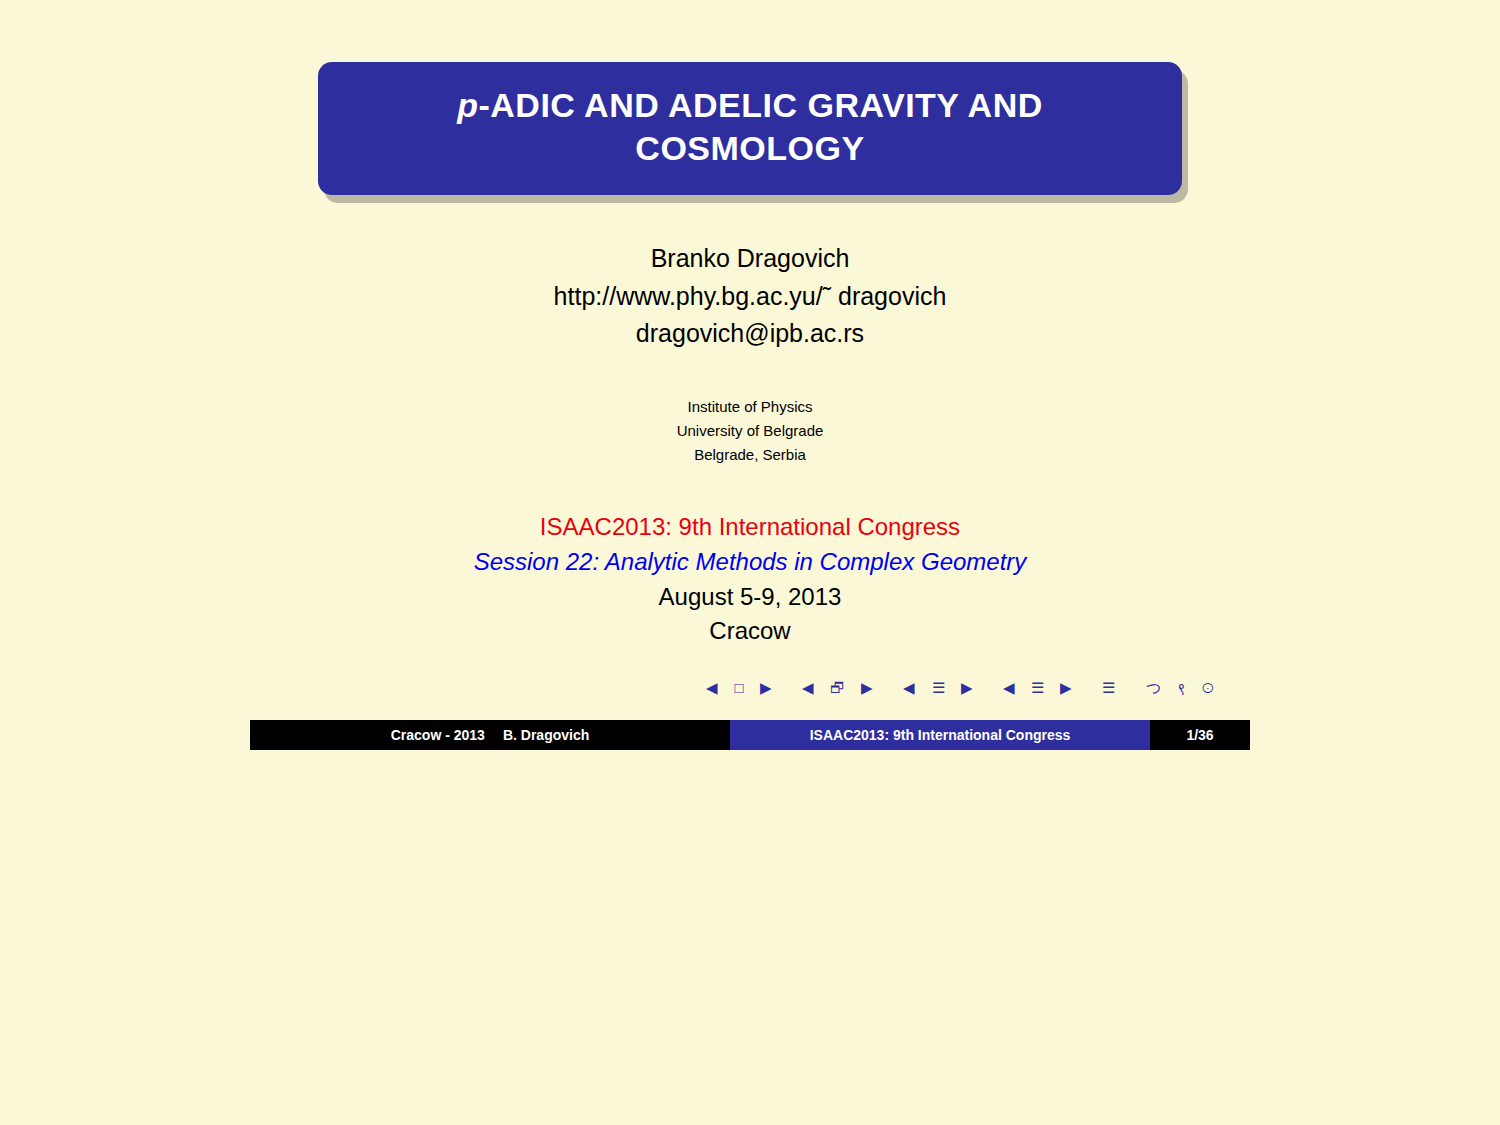p-ADIC AND ADELIC GRAVITY AND
COSMOLOGY
Branko Dragovich
http://www.phy.bg.ac.yu/˜ dragovich
dragovich@ipb.ac.rs
Institute of Physics
University of Belgrade
Belgrade, Serbia
ISAAC2013: 9th International Congress
Session 22: Analytic Methods in Complex Geometry
August 5-9, 2013
Cracow
◀ □ ▶ ◀ 🗗 ▶ ◀ ☰ ▶ ◀ ☰ ▶ ☰ つ ९ ⊙
Cracow - 2013 B. Dragovich
ISAAC2013: 9th International Congress
1/36